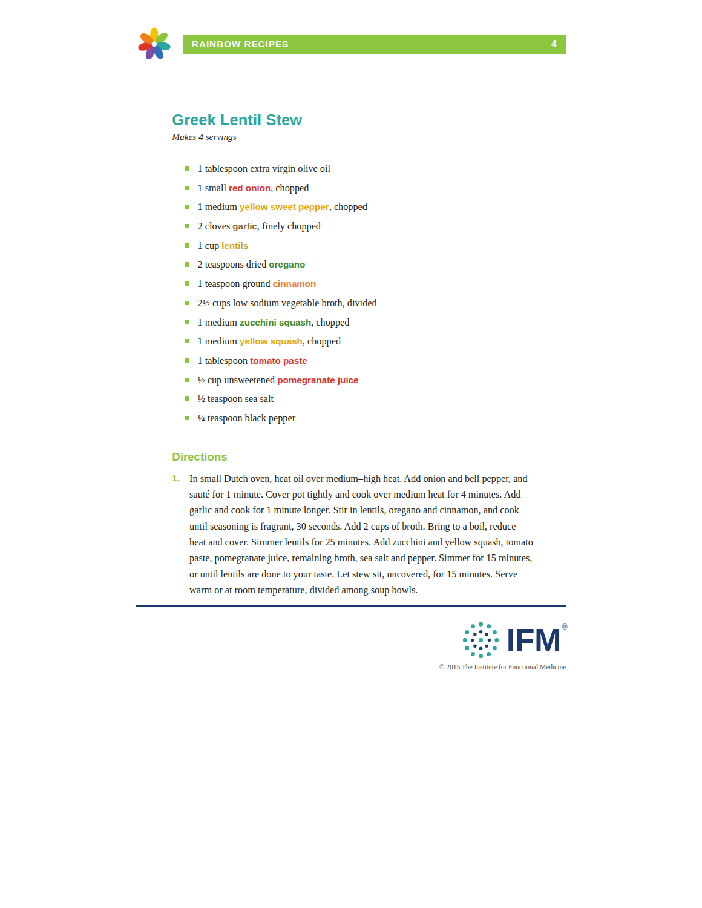RAINBOW RECIPES 4
Greek Lentil Stew
Makes 4 servings
1 tablespoon extra virgin olive oil
1 small red onion, chopped
1 medium yellow sweet pepper, chopped
2 cloves garlic, finely chopped
1 cup lentils
2 teaspoons dried oregano
1 teaspoon ground cinnamon
2½ cups low sodium vegetable broth, divided
1 medium zucchini squash, chopped
1 medium yellow squash, chopped
1 tablespoon tomato paste
½ cup unsweetened pomegranate juice
½ teaspoon sea salt
¼ teaspoon black pepper
Directions
In small Dutch oven, heat oil over medium–high heat. Add onion and bell pepper, and sauté for 1 minute. Cover pot tightly and cook over medium heat for 4 minutes. Add garlic and cook for 1 minute longer. Stir in lentils, oregano and cinnamon, and cook until seasoning is fragrant, 30 seconds. Add 2 cups of broth. Bring to a boil, reduce heat and cover. Simmer lentils for 25 minutes. Add zucchini and yellow squash, tomato paste, pomegranate juice, remaining broth, sea salt and pepper. Simmer for 15 minutes, or until lentils are done to your taste. Let stew sit, uncovered, for 15 minutes. Serve warm or at room temperature, divided among soup bowls.
IFM®
© 2015 The Institute for Functional Medicine